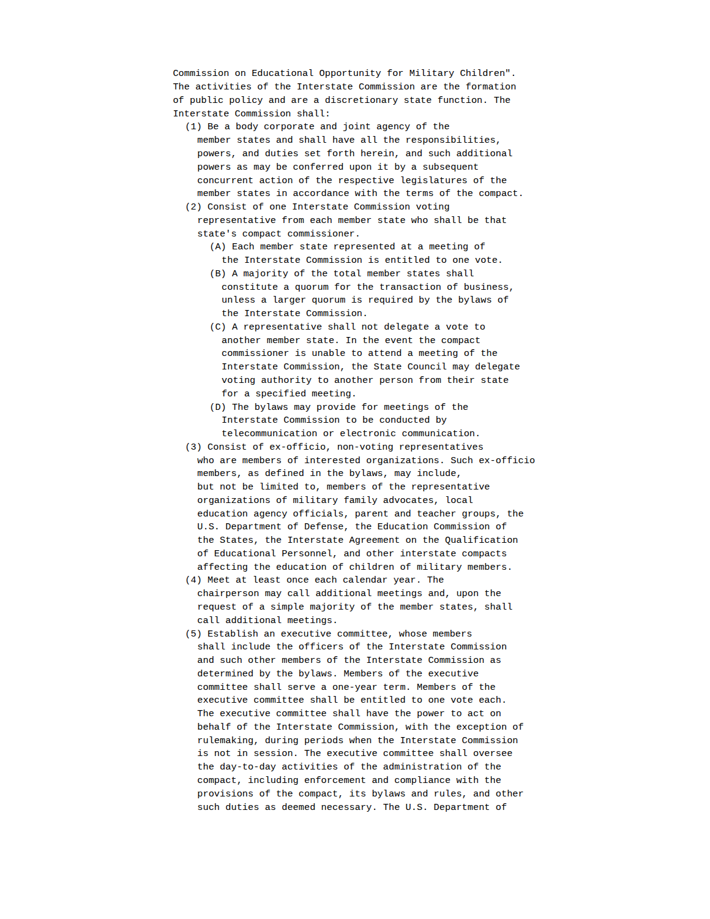Commission on Educational Opportunity for Military Children". The activities of the Interstate Commission are the formation of public policy and are a discretionary state function. The Interstate Commission shall:
(1) Be a body corporate and joint agency of the member states and shall have all the responsibilities, powers, and duties set forth herein, and such additional powers as may be conferred upon it by a subsequent concurrent action of the respective legislatures of the member states in accordance with the terms of the compact.
(2) Consist of one Interstate Commission voting representative from each member state who shall be that state's compact commissioner.
(A) Each member state represented at a meeting of the Interstate Commission is entitled to one vote.
(B) A majority of the total member states shall constitute a quorum for the transaction of business, unless a larger quorum is required by the bylaws of the Interstate Commission.
(C) A representative shall not delegate a vote to another member state. In the event the compact commissioner is unable to attend a meeting of the Interstate Commission, the State Council may delegate voting authority to another person from their state for a specified meeting.
(D) The bylaws may provide for meetings of the Interstate Commission to be conducted by telecommunication or electronic communication.
(3) Consist of ex-officio, non-voting representatives who are members of interested organizations. Such ex-officio members, as defined in the bylaws, may include, but not be limited to, members of the representative organizations of military family advocates, local education agency officials, parent and teacher groups, the U.S. Department of Defense, the Education Commission of the States, the Interstate Agreement on the Qualification of Educational Personnel, and other interstate compacts affecting the education of children of military members.
(4) Meet at least once each calendar year. The chairperson may call additional meetings and, upon the request of a simple majority of the member states, shall call additional meetings.
(5) Establish an executive committee, whose members shall include the officers of the Interstate Commission and such other members of the Interstate Commission as determined by the bylaws. Members of the executive committee shall serve a one-year term. Members of the executive committee shall be entitled to one vote each. The executive committee shall have the power to act on behalf of the Interstate Commission, with the exception of rulemaking, during periods when the Interstate Commission is not in session. The executive committee shall oversee the day-to-day activities of the administration of the compact, including enforcement and compliance with the provisions of the compact, its bylaws and rules, and other such duties as deemed necessary. The U.S. Department of